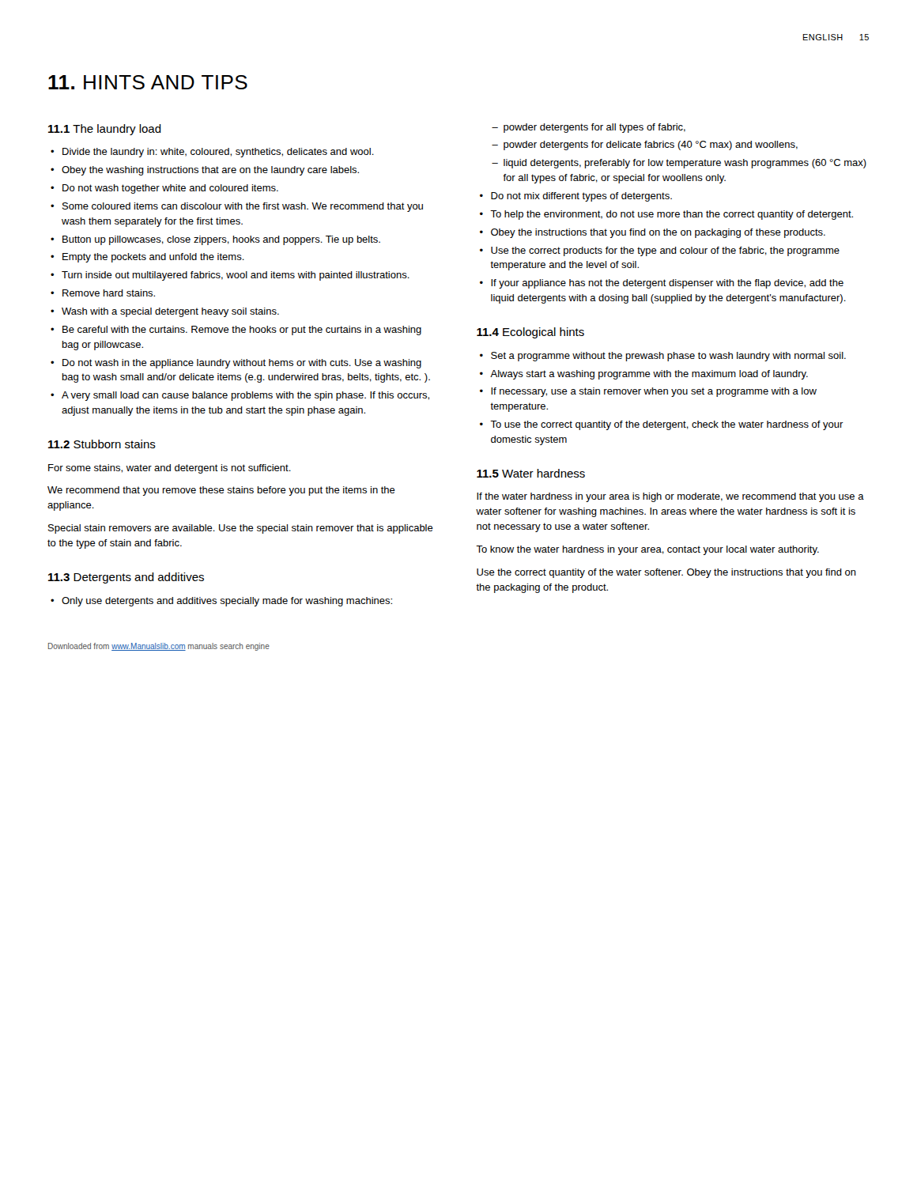ENGLISH 15
11. HINTS AND TIPS
11.1 The laundry load
Divide the laundry in: white, coloured, synthetics, delicates and wool.
Obey the washing instructions that are on the laundry care labels.
Do not wash together white and coloured items.
Some coloured items can discolour with the first wash. We recommend that you wash them separately for the first times.
Button up pillowcases, close zippers, hooks and poppers. Tie up belts.
Empty the pockets and unfold the items.
Turn inside out multilayered fabrics, wool and items with painted illustrations.
Remove hard stains.
Wash with a special detergent heavy soil stains.
Be careful with the curtains. Remove the hooks or put the curtains in a washing bag or pillowcase.
Do not wash in the appliance laundry without hems or with cuts. Use a washing bag to wash small and/or delicate items (e.g. underwired bras, belts, tights, etc. ).
A very small load can cause balance problems with the spin phase. If this occurs, adjust manually the items in the tub and start the spin phase again.
11.2 Stubborn stains
For some stains, water and detergent is not sufficient.
We recommend that you remove these stains before you put the items in the appliance.
Special stain removers are available. Use the special stain remover that is applicable to the type of stain and fabric.
11.3 Detergents and additives
Only use detergents and additives specially made for washing machines:
powder detergents for all types of fabric,
powder detergents for delicate fabrics (40 °C max) and woollens,
liquid detergents, preferably for low temperature wash programmes (60 °C max) for all types of fabric, or special for woollens only.
Do not mix different types of detergents.
To help the environment, do not use more than the correct quantity of detergent.
Obey the instructions that you find on the on packaging of these products.
Use the correct products for the type and colour of the fabric, the programme temperature and the level of soil.
If your appliance has not the detergent dispenser with the flap device, add the liquid detergents with a dosing ball (supplied by the detergent's manufacturer).
11.4 Ecological hints
Set a programme without the prewash phase to wash laundry with normal soil.
Always start a washing programme with the maximum load of laundry.
If necessary, use a stain remover when you set a programme with a low temperature.
To use the correct quantity of the detergent, check the water hardness of your domestic system
11.5 Water hardness
If the water hardness in your area is high or moderate, we recommend that you use a water softener for washing machines. In areas where the water hardness is soft it is not necessary to use a water softener.
To know the water hardness in your area, contact your local water authority.
Use the correct quantity of the water softener. Obey the instructions that you find on the packaging of the product.
Downloaded from www.Manualslib.com manuals search engine